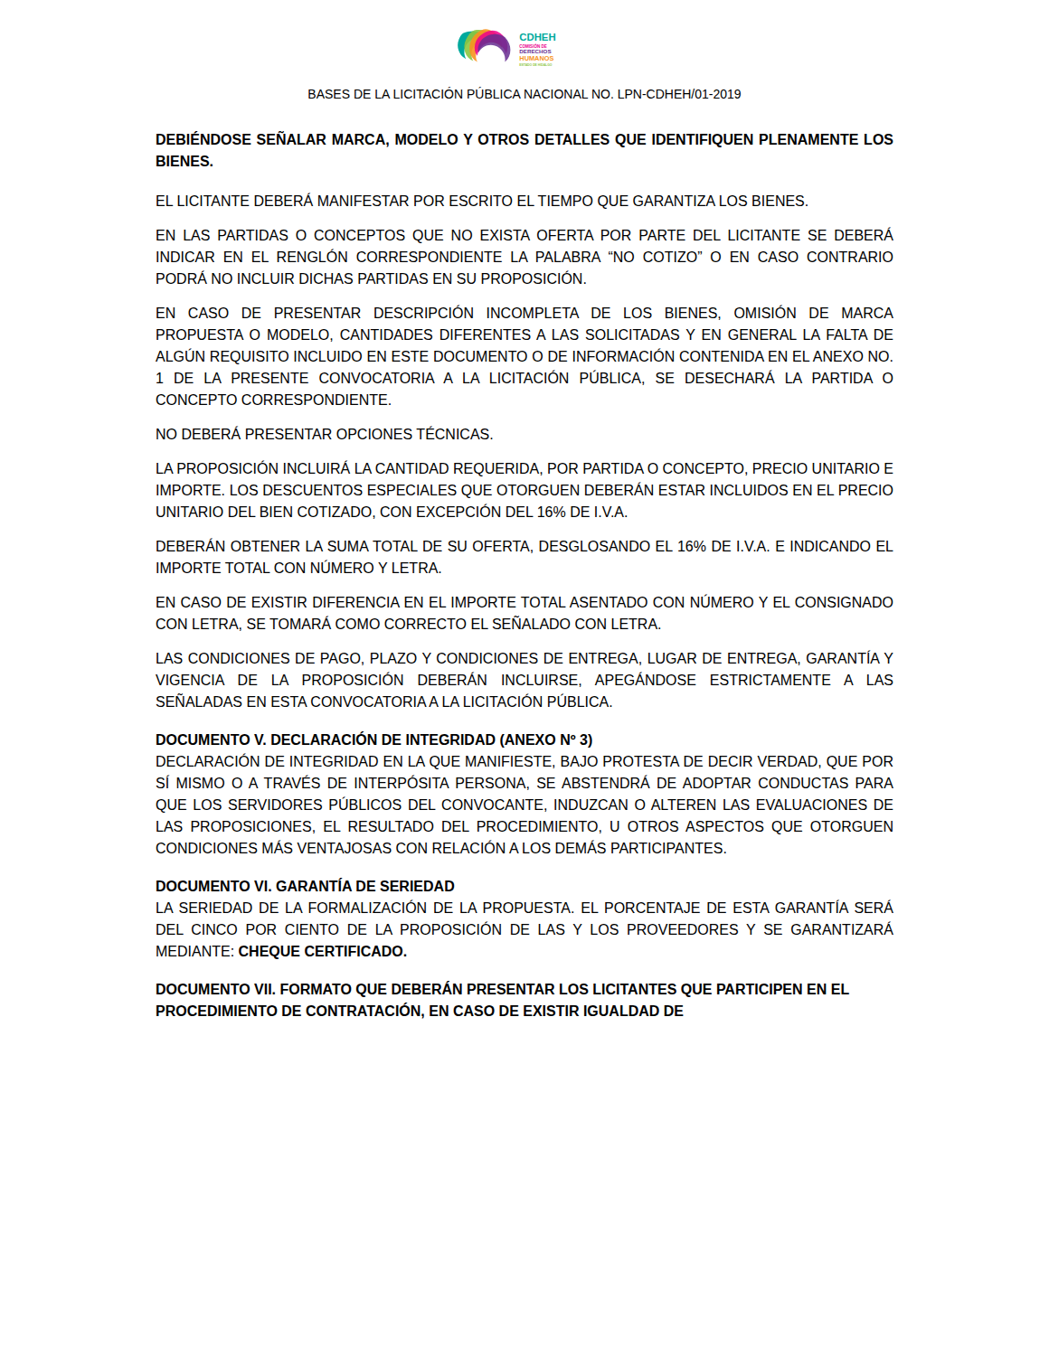CDHEH COMISIÓN DE DERECHOS HUMANOS ESTADO DE HIDALGO
Bases de la Licitación Pública Nacional No. LPN-CDHEH/01-2019
DEBIÉNDOSE SEÑALAR MARCA, MODELO Y OTROS DETALLES QUE IDENTIFIQUEN PLENAMENTE LOS BIENES.
EL LICITANTE DEBERÁ MANIFESTAR POR ESCRITO EL TIEMPO QUE GARANTIZA LOS BIENES.
EN LAS PARTIDAS O CONCEPTOS QUE NO EXISTA OFERTA POR PARTE DEL LICITANTE SE DEBERÁ INDICAR EN EL RENGLÓN CORRESPONDIENTE LA PALABRA “NO COTIZO” O EN CASO CONTRARIO PODRÁ NO INCLUIR DICHAS PARTIDAS EN SU PROPOSICIÓN.
EN CASO DE PRESENTAR DESCRIPCIÓN INCOMPLETA DE LOS BIENES, OMISIÓN DE MARCA PROPUESTA O MODELO, CANTIDADES DIFERENTES A LAS SOLICITADAS Y EN GENERAL LA FALTA DE ALGÚN REQUISITO INCLUIDO EN ESTE DOCUMENTO O DE INFORMACIÓN CONTENIDA EN EL ANEXO NO. 1 DE LA PRESENTE CONVOCATORIA A LA LICITACIÓN PÚBLICA, SE DESECHARÁ LA PARTIDA O CONCEPTO CORRESPONDIENTE.
NO DEBERÁ PRESENTAR OPCIONES TÉCNICAS.
LA PROPOSICIÓN INCLUIRÁ LA CANTIDAD REQUERIDA, POR PARTIDA O CONCEPTO, PRECIO UNITARIO E IMPORTE. LOS DESCUENTOS ESPECIALES QUE OTORGUEN DEBERÁN ESTAR INCLUIDOS EN EL PRECIO UNITARIO DEL BIEN COTIZADO, CON EXCEPCIÓN DEL 16% DE I.V.A.
DEBERÁN OBTENER LA SUMA TOTAL DE SU OFERTA, DESGLOSANDO EL 16% DE I.V.A. E INDICANDO EL IMPORTE TOTAL CON NÚMERO Y LETRA.
EN CASO DE EXISTIR DIFERENCIA EN EL IMPORTE TOTAL ASENTADO CON NÚMERO Y EL CONSIGNADO CON LETRA, SE TOMARÁ COMO CORRECTO EL SEÑALADO CON LETRA.
LAS CONDICIONES DE PAGO, PLAZO Y CONDICIONES DE ENTREGA, LUGAR DE ENTREGA, GARANTÍA Y VIGENCIA DE LA PROPOSICIÓN DEBERÁN INCLUIRSE, APEGÁNDOSE ESTRICTAMENTE A LAS SEÑALADAS EN ESTA CONVOCATORIA A LA LICITACIÓN PÚBLICA.
DOCUMENTO V. DECLARACIÓN DE INTEGRIDAD (ANEXO Nº 3)
DECLARACIÓN DE INTEGRIDAD EN LA QUE MANIFIESTE, BAJO PROTESTA DE DECIR VERDAD, QUE POR SÍ MISMO O A TRAVÉS DE INTERPÓSITA PERSONA, SE ABSTENDRÁ DE ADOPTAR CONDUCTAS PARA QUE LOS SERVIDORES PÚBLICOS DEL CONVOCANTE, INDUZCAN O ALTEREN LAS EVALUACIONES DE LAS PROPOSICIONES, EL RESULTADO DEL PROCEDIMIENTO, U OTROS ASPECTOS QUE OTORGUEN CONDICIONES MÁS VENTAJOSAS CON RELACIÓN A LOS DEMÁS PARTICIPANTES.
DOCUMENTO VI. GARANTÍA DE SERIEDAD
LA SERIEDAD DE LA FORMALIZACIÓN DE LA PROPUESTA. EL PORCENTAJE DE ESTA GARANTÍA SERÁ DEL CINCO POR CIENTO DE LA PROPOSICIÓN DE LAS Y LOS PROVEEDORES Y SE GARANTIZARÁ MEDIANTE: CHEQUE CERTIFICADO.
DOCUMENTO VII. FORMATO QUE DEBERÁN PRESENTAR LOS LICITANTES QUE PARTICIPEN EN EL PROCEDIMIENTO DE CONTRATACIÓN, EN CASO DE EXISTIR IGUALDAD DE